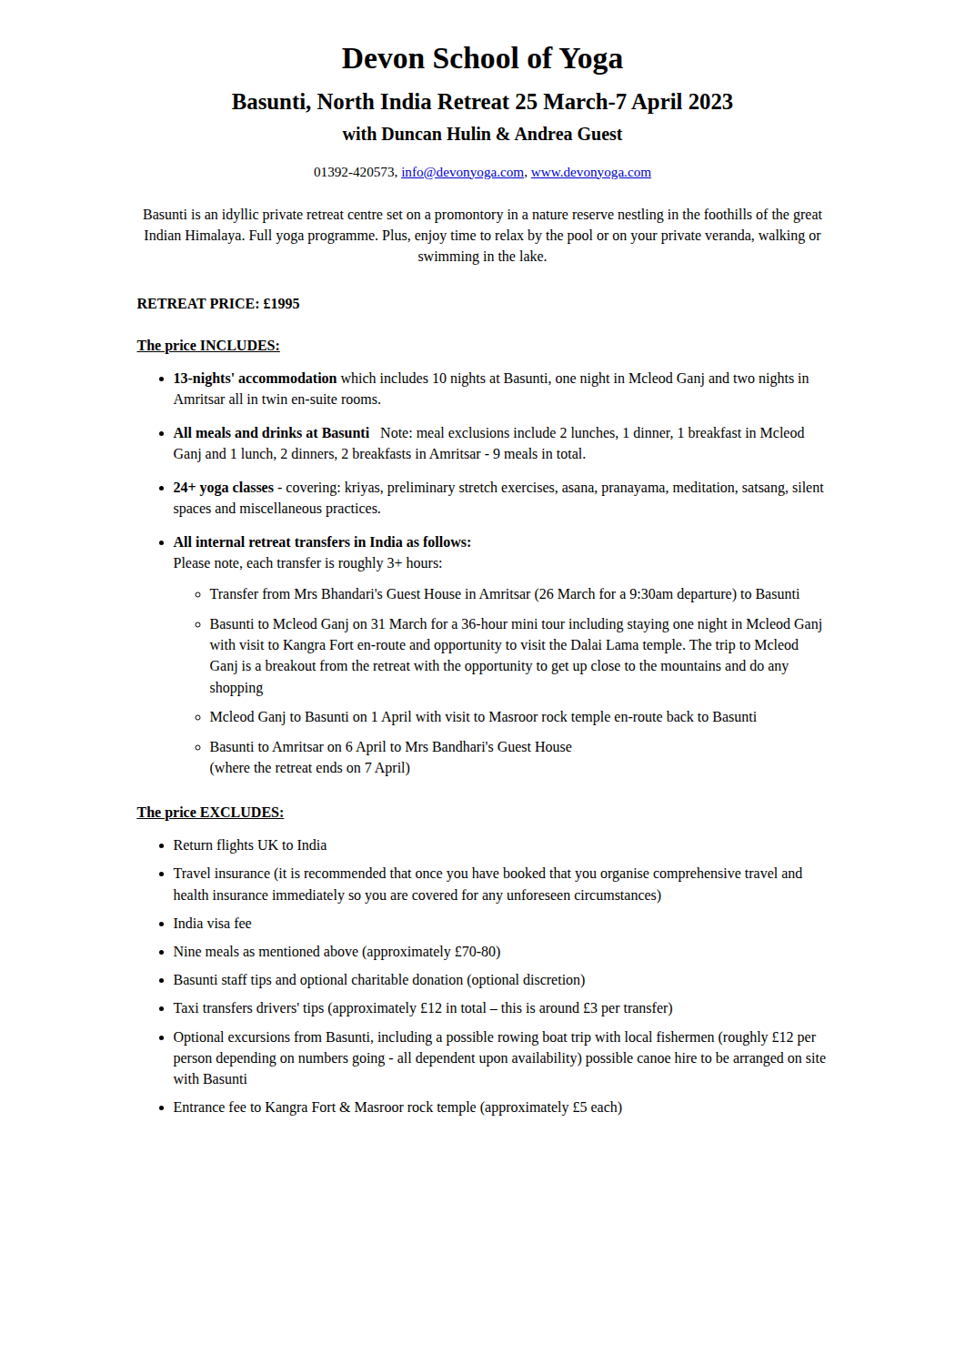Devon School of Yoga
Basunti, North India Retreat 25 March-7 April 2023
with Duncan Hulin & Andrea Guest
01392-420573, info@devonyoga.com, www.devonyoga.com
Basunti is an idyllic private retreat centre set on a promontory in a nature reserve nestling in the foothills of the great Indian Himalaya. Full yoga programme. Plus, enjoy time to relax by the pool or on your private veranda, walking or swimming in the lake.
RETREAT PRICE: £1995
The price INCLUDES:
13-nights' accommodation which includes 10 nights at Basunti, one night in Mcleod Ganj and two nights in Amritsar all in twin en-suite rooms.
All meals and drinks at Basunti Note: meal exclusions include 2 lunches, 1 dinner, 1 breakfast in Mcleod Ganj and 1 lunch, 2 dinners, 2 breakfasts in Amritsar - 9 meals in total.
24+ yoga classes - covering: kriyas, preliminary stretch exercises, asana, pranayama, meditation, satsang, silent spaces and miscellaneous practices.
All internal retreat transfers in India as follows:
Please note, each transfer is roughly 3+ hours:
Transfer from Mrs Bhandari's Guest House in Amritsar (26 March for a 9:30am departure) to Basunti
Basunti to Mcleod Ganj on 31 March for a 36-hour mini tour including staying one night in Mcleod Ganj with visit to Kangra Fort en-route and opportunity to visit the Dalai Lama temple. The trip to Mcleod Ganj is a breakout from the retreat with the opportunity to get up close to the mountains and do any shopping
Mcleod Ganj to Basunti on 1 April with visit to Masroor rock temple en-route back to Basunti
Basunti to Amritsar on 6 April to Mrs Bandhari's Guest House
(where the retreat ends on 7 April)
The price EXCLUDES:
Return flights UK to India
Travel insurance (it is recommended that once you have booked that you organise comprehensive travel and health insurance immediately so you are covered for any unforeseen circumstances)
India visa fee
Nine meals as mentioned above (approximately £70-80)
Basunti staff tips and optional charitable donation (optional discretion)
Taxi transfers drivers' tips (approximately £12 in total – this is around £3 per transfer)
Optional excursions from Basunti, including a possible rowing boat trip with local fishermen (roughly £12 per person depending on numbers going - all dependent upon availability) possible canoe hire to be arranged on site with Basunti
Entrance fee to Kangra Fort & Masroor rock temple (approximately £5 each)